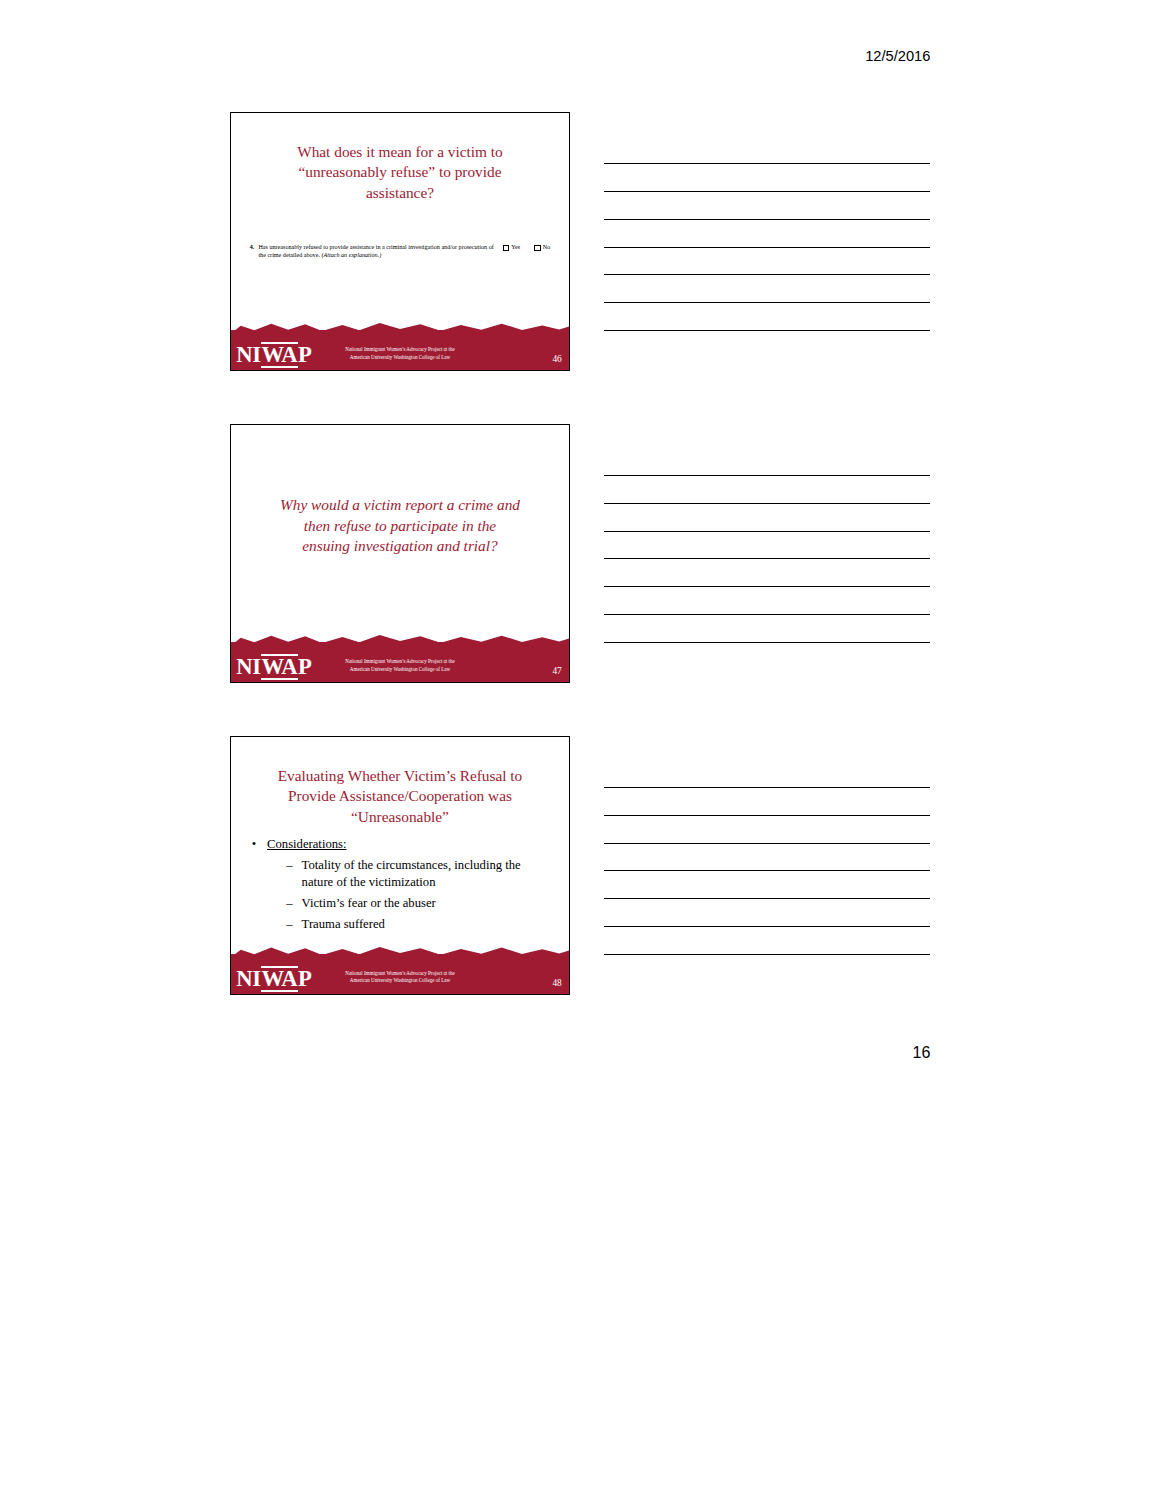12/5/2016
What does it mean for a victim to
“unreasonably refuse” to provide
assistance?
4. Has unreasonably refused to provide assistance in a criminal investigation and/or prosecution of the crime detailed above. (Attach an explanation.) Yes No
NIWAP
National Immigrant Women’s Advocacy Project at the
American University Washington College of Law
46
Why would a victim report a crime and
then refuse to participate in the
ensuing investigation and trial?
NIWAP
National Immigrant Women’s Advocacy Project at the
American University Washington College of Law
47
Evaluating Whether Victim’s Refusal to
Provide Assistance/Cooperation was
“Unreasonable”
Considerations:
Totality of the circumstances, including the nature of the victimization
Victim’s fear or the abuser
Trauma suffered
Force, fraud, or coercion
NIWAP
National Immigrant Women’s Advocacy Project at the
American University Washington College of Law
48
16